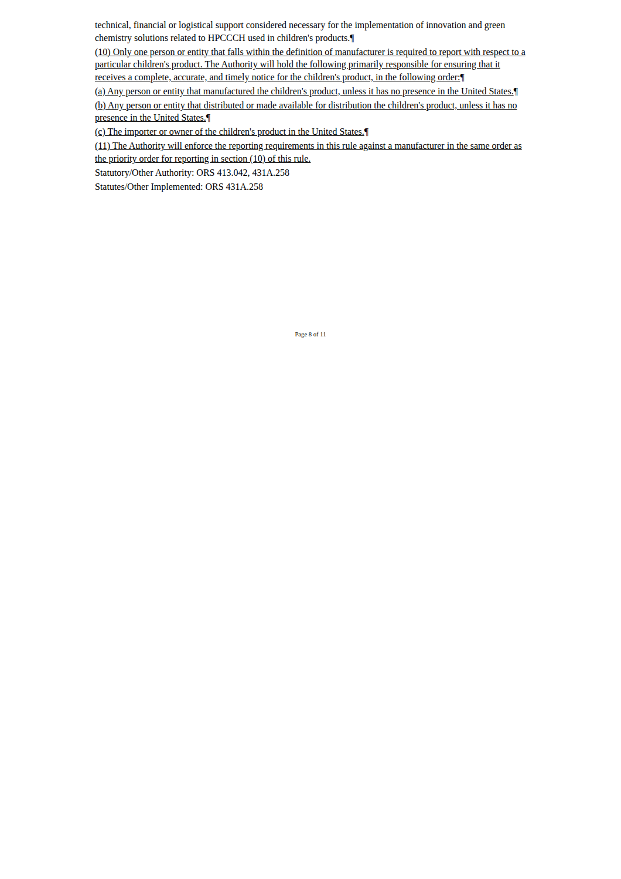technical, financial or logistical support considered necessary for the implementation of innovation and green chemistry solutions related to HPCCCH used in children's products.¶
(10) Only one person or entity that falls within the definition of manufacturer is required to report with respect to a particular children's product. The Authority will hold the following primarily responsible for ensuring that it receives a complete, accurate, and timely notice for the children's product, in the following order:¶
(a) Any person or entity that manufactured the children's product, unless it has no presence in the United States.¶
(b) Any person or entity that distributed or made available for distribution the children's product, unless it has no presence in the United States.¶
(c) The importer or owner of the children's product in the United States.¶
(11) The Authority will enforce the reporting requirements in this rule against a manufacturer in the same order as the priority order for reporting in section (10) of this rule.
Statutory/Other Authority: ORS 413.042, 431A.258
Statutes/Other Implemented: ORS 431A.258
Page 8 of 11